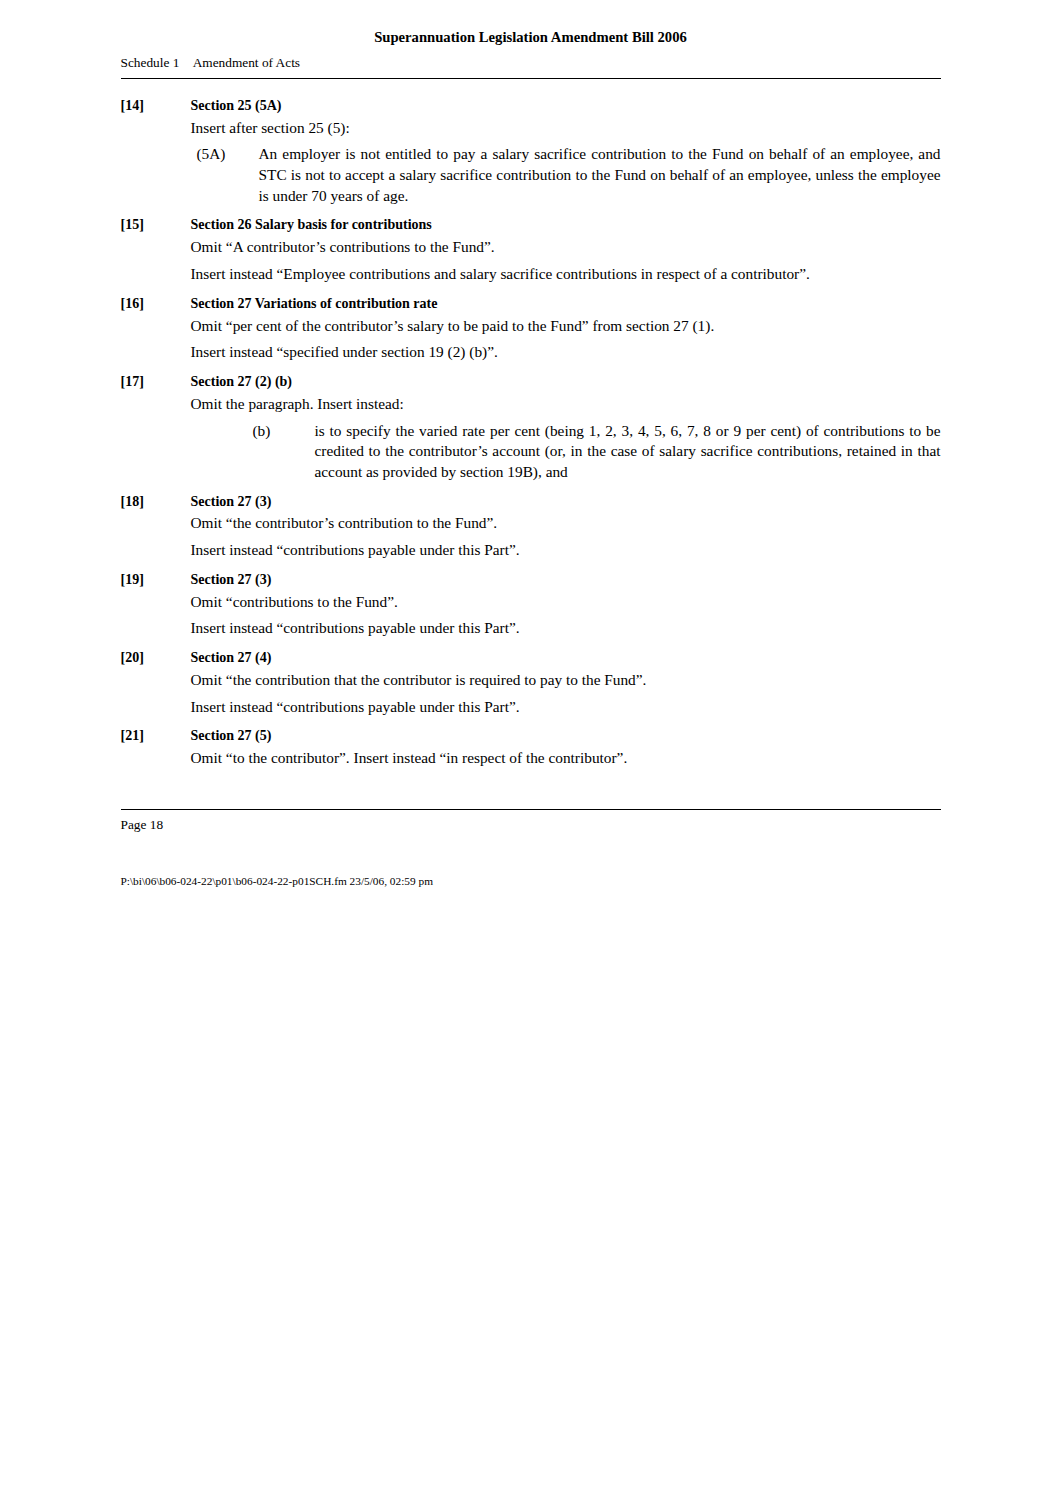Superannuation Legislation Amendment Bill 2006
Schedule 1 Amendment of Acts
[14]
Section 25 (5A)
Insert after section 25 (5):
(5A)
An employer is not entitled to pay a salary sacrifice contribution to the Fund on behalf of an employee, and STC is not to accept a salary sacrifice contribution to the Fund on behalf of an employee, unless the employee is under 70 years of age.
[15]
Section 26 Salary basis for contributions
Omit “A contributor’s contributions to the Fund”.
Insert instead “Employee contributions and salary sacrifice contributions in respect of a contributor”.
[16]
Section 27 Variations of contribution rate
Omit “per cent of the contributor’s salary to be paid to the Fund” from section 27 (1).
Insert instead “specified under section 19 (2) (b)”.
[17]
Section 27 (2) (b)
Omit the paragraph. Insert instead:
(b)
is to specify the varied rate per cent (being 1, 2, 3, 4, 5, 6, 7, 8 or 9 per cent) of contributions to be credited to the contributor’s account (or, in the case of salary sacrifice contributions, retained in that account as provided by section 19B), and
[18]
Section 27 (3)
Omit “the contributor’s contribution to the Fund”.
Insert instead “contributions payable under this Part”.
[19]
Section 27 (3)
Omit “contributions to the Fund”.
Insert instead “contributions payable under this Part”.
[20]
Section 27 (4)
Omit “the contribution that the contributor is required to pay to the Fund”.
Insert instead “contributions payable under this Part”.
[21]
Section 27 (5)
Omit “to the contributor”. Insert instead “in respect of the contributor”.
Page 18
P:\bi\06\b06-024-22\p01\b06-024-22-p01SCH.fm 23/5/06, 02:59 pm